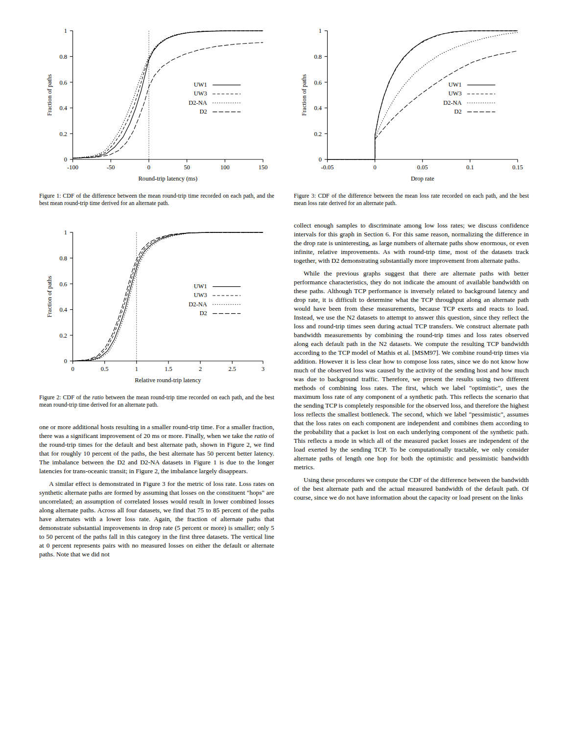0 0.2 0.4 0.6 0.8 1 -100 -50 0 50 100 150 Round-trip latency (ms) Fraction of paths UW1 UW3 D2-NA D2
Figure 1: CDF of the difference between the mean round-trip time recorded on each path, and the best mean round-trip time derived for an alternate path.
0 0.2 0.4 0.6 0.8 1 0 0.5 1 1.5 2 2.5 3 Relative round-trip latency Fraction of paths UW1 UW3 D2-NA D2
Figure 2: CDF of the ratio between the mean round-trip time recorded on each path, and the best mean round-trip time derived for an alternate path.
one or more additional hosts resulting in a smaller round-trip time. For a smaller fraction, there was a significant improvement of 20 ms or more. Finally, when we take the ratio of the round-trip times for the default and best alternate path, shown in Figure 2, we find that for roughly 10 percent of the paths, the best alternate has 50 percent better latency. The imbalance between the D2 and D2-NA datasets in Figure 1 is due to the longer latencies for trans-oceanic transit; in Figure 2, the imbalance largely disappears.
A similar effect is demonstrated in Figure 3 for the metric of loss rate. Loss rates on synthetic alternate paths are formed by assuming that losses on the constituent "hops" are uncorrelated; an assumption of correlated losses would result in lower combined losses along alternate paths. Across all four datasets, we find that 75 to 85 percent of the paths have alternates with a lower loss rate. Again, the fraction of alternate paths that demonstrate substantial improvements in drop rate (5 percent or more) is smaller; only 5 to 50 percent of the paths fall in this category in the first three datasets. The vertical line at 0 percent represents pairs with no measured losses on either the default or alternate paths. Note that we did not
0 0.2 0.4 0.6 0.8 1 -0.05 0 0.05 0.1 0.15 Drop rate Fraction of paths UW1 UW3 D2-NA D2
Figure 3: CDF of the difference between the mean loss rate recorded on each path, and the best mean loss rate derived for an alternate path.
collect enough samples to discriminate among low loss rates; we discuss confidence intervals for this graph in Section 6. For this same reason, normalizing the difference in the drop rate is uninteresting, as large numbers of alternate paths show enormous, or even infinite, relative improvements. As with round-trip time, most of the datasets track together, with D2 demonstrating substantially more improvement from alternate paths.
While the previous graphs suggest that there are alternate paths with better performance characteristics, they do not indicate the amount of available bandwidth on these paths. Although TCP performance is inversely related to background latency and drop rate, it is difficult to determine what the TCP throughput along an alternate path would have been from these measurements, because TCP exerts and reacts to load. Instead, we use the N2 datasets to attempt to answer this question, since they reflect the loss and round-trip times seen during actual TCP transfers. We construct alternate path bandwidth measurements by combining the round-trip times and loss rates observed along each default path in the N2 datasets. We compute the resulting TCP bandwidth according to the TCP model of Mathis et al. [MSM97]. We combine round-trip times via addition. However it is less clear how to compose loss rates, since we do not know how much of the observed loss was caused by the activity of the sending host and how much was due to background traffic. Therefore, we present the results using two different methods of combining loss rates. The first, which we label "optimistic", uses the maximum loss rate of any component of a synthetic path. This reflects the scenario that the sending TCP is completely responsible for the observed loss, and therefore the highest loss reflects the smallest bottleneck. The second, which we label "pessimistic", assumes that the loss rates on each component are independent and combines them according to the probability that a packet is lost on each underlying component of the synthetic path. This reflects a mode in which all of the measured packet losses are independent of the load exerted by the sending TCP. To be computationally tractable, we only consider alternate paths of length one hop for both the optimistic and pessimistic bandwidth metrics.
Using these procedures we compute the CDF of the difference between the bandwidth of the best alternate path and the actual measured bandwidth of the default path. Of course, since we do not have information about the capacity or load present on the links